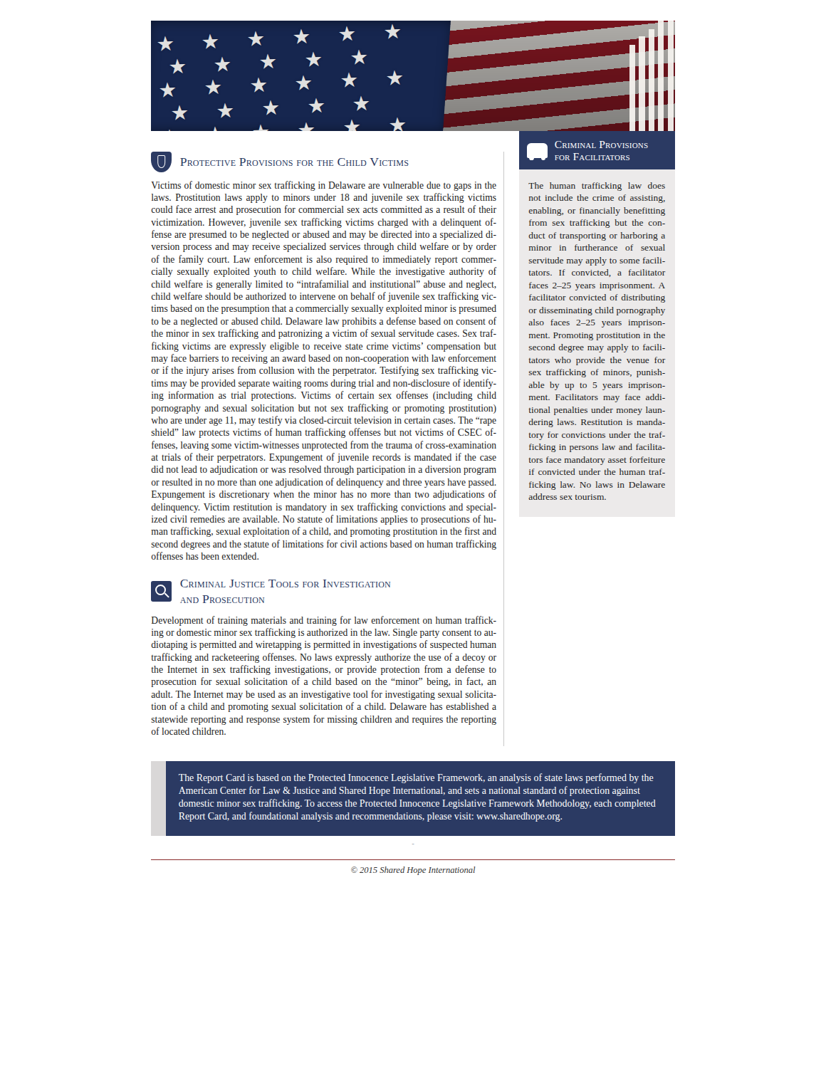★ ★ ★ ★ ★ ★ ★ ★ ★ ★ ★ ★ ★ ★ ★ ★ ★ ★ ★ ★ ★ ★ ★ ★ ★ ★ ★ ★
Protective Provisions for the Child Victims
Victims of domestic minor sex trafficking in Delaware are vulnerable due to gaps in the laws. Prostitution laws apply to minors under 18 and juvenile sex trafficking victims could face arrest and prosecution for commercial sex acts committed as a result of their victimization. However, juvenile sex trafficking victims charged with a delinquent offense are presumed to be neglected or abused and may be directed into a specialized diversion process and may receive specialized services through child welfare or by order of the family court. Law enforcement is also required to immediately report commercially sexually exploited youth to child welfare. While the investigative authority of child welfare is generally limited to “intrafamilial and institutional” abuse and neglect, child welfare should be authorized to intervene on behalf of juvenile sex trafficking victims based on the presumption that a commercially sexually exploited minor is presumed to be a neglected or abused child. Delaware law prohibits a defense based on consent of the minor in sex trafficking and patronizing a victim of sexual servitude cases. Sex trafficking victims are expressly eligible to receive state crime victims’ compensation but may face barriers to receiving an award based on non-cooperation with law enforcement or if the injury arises from collusion with the perpetrator. Testifying sex trafficking victims may be provided separate waiting rooms during trial and non-disclosure of identifying information as trial protections. Victims of certain sex offenses (including child pornography and sexual solicitation but not sex trafficking or promoting prostitution) who are under age 11, may testify via closed-circuit television in certain cases. The “rape shield” law protects victims of human trafficking offenses but not victims of CSEC offenses, leaving some victim-witnesses unprotected from the trauma of cross-examination at trials of their perpetrators. Expungement of juvenile records is mandated if the case did not lead to adjudication or was resolved through participation in a diversion program or resulted in no more than one adjudication of delinquency and three years have passed. Expungement is discretionary when the minor has no more than two adjudications of delinquency. Victim restitution is mandatory in sex trafficking convictions and specialized civil remedies are available. No statute of limitations applies to prosecutions of human trafficking, sexual exploitation of a child, and promoting prostitution in the first and second degrees and the statute of limitations for civil actions based on human trafficking offenses has been extended.
Criminal Justice Tools for Investigation
and Prosecution
Development of training materials and training for law enforcement on human trafficking or domestic minor sex trafficking is authorized in the law. Single party consent to audiotaping is permitted and wiretapping is permitted in investigations of suspected human trafficking and racketeering offenses. No laws expressly authorize the use of a decoy or the Internet in sex trafficking investigations, or provide protection from a defense to prosecution for sexual solicitation of a child based on the “minor” being, in fact, an adult. The Internet may be used as an investigative tool for investigating sexual solicitation of a child and promoting sexual solicitation of a child. Delaware has established a statewide reporting and response system for missing children and requires the reporting of located children.
Criminal Provisions
for Facilitators
The human trafficking law does not include the crime of assisting, enabling, or financially benefitting from sex trafficking but the conduct of transporting or harboring a minor in furtherance of sexual servitude may apply to some facilitators. If convicted, a facilitator faces 2–25 years imprisonment. A facilitator convicted of distributing or disseminating child pornography also faces 2–25 years imprisonment. Promoting prostitution in the second degree may apply to facilitators who provide the venue for sex trafficking of minors, punishable by up to 5 years imprisonment. Facilitators may face additional penalties under money laundering laws. Restitution is mandatory for convictions under the trafficking in persons law and facilitators face mandatory asset forfeiture if convicted under the human trafficking law. No laws in Delaware address sex tourism.
The Report Card is based on the Protected Innocence Legislative Framework, an analysis of state laws performed by the American Center for Law & Justice and Shared Hope International, and sets a national standard of protection against domestic minor sex trafficking. To access the Protected Innocence Legislative Framework Methodology, each completed Report Card, and foundational analysis and recommendations, please visit: www.sharedhope.org.
-
© 2015 Shared Hope International